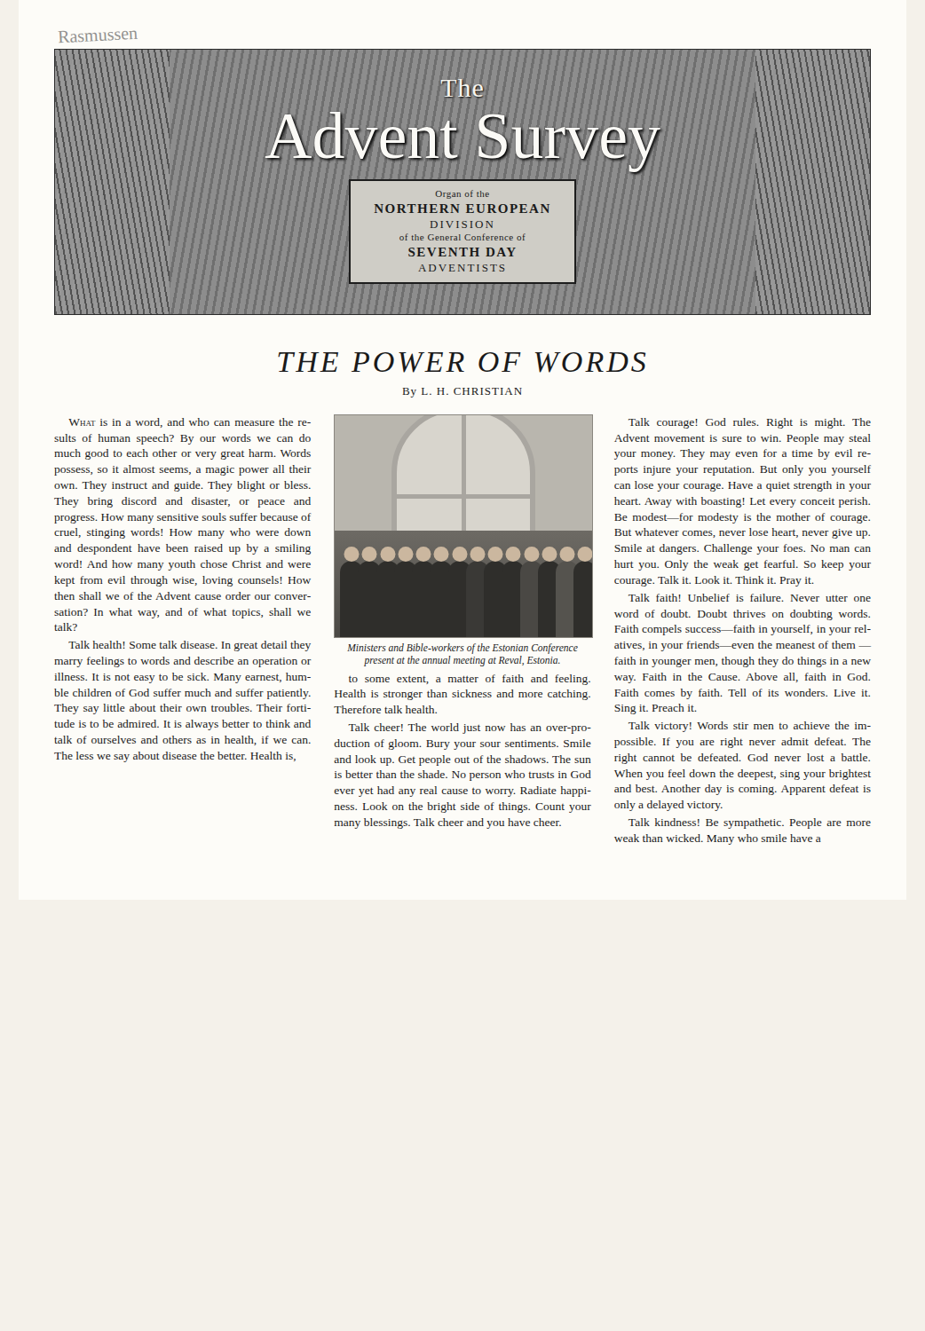Rasmussen
The
Advent Survey
Organ of the
NORTHERN EUROPEAN
DIVISION
of the General Conference of
SEVENTH DAY
ADVENTISTS
THE POWER OF WORDS
By L. H. CHRISTIAN
What is in a word, and who can measure the results of human speech? By our words we can do much good to each other or very great harm. Words possess, so it almost seems, a magic power all their own. They instruct and guide. They blight or bless. They bring discord and disaster, or peace and progress. How many sensitive souls suffer because of cruel, stinging words! How many who were down and despondent have been raised up by a smiling word! And how many youth chose Christ and were kept from evil through wise, loving counsels! How then shall we of the Advent cause order our conversation? In what way, and of what topics, shall we talk?
Talk health! Some talk disease. In great detail they marry feelings to words and describe an operation or illness. It is not easy to be sick. Many earnest, humble children of God suffer much and suffer patiently. They say little about their own troubles. Their fortitude is to be admired. It is always better to think and talk of ourselves and others as in health, if we can. The less we say about disease the better. Health is,
Ministers and Bible-workers of the Estonian Conference present at the annual meeting at Reval, Estonia.
to some extent, a matter of faith and feeling. Health is stronger than sickness and more catching. Therefore talk health.
Talk cheer! The world just now has an over-production of gloom. Bury your sour sentiments. Smile and look up. Get people out of the shadows. The sun is better than the shade. No person who trusts in God ever yet had any real cause to worry. Radiate happiness. Look on the bright side of things. Count your many blessings. Talk cheer and you have cheer.
Talk courage! God rules. Right is might. The Advent movement is sure to win. People may steal your money. They may even for a time by evil reports injure your reputation. But only you yourself can lose your courage. Have a quiet strength in your heart. Away with boasting! Let every conceit perish. Be modest—for modesty is the mother of courage. But whatever comes, never lose heart, never give up. Smile at dangers. Challenge your foes. No man can hurt you. Only the weak get fearful. So keep your courage. Talk it. Look it. Think it. Pray it.
Talk faith! Unbelief is failure. Never utter one word of doubt. Doubt thrives on doubting words. Faith compels success—faith in yourself, in your relatives, in your friends—even the meanest of them —faith in younger men, though they do things in a new way. Faith in the Cause. Above all, faith in God. Faith comes by faith. Tell of its wonders. Live it. Sing it. Preach it.
Talk victory! Words stir men to achieve the impossible. If you are right never admit defeat. The right cannot be defeated. God never lost a battle. When you feel down the deepest, sing your brightest and best. Another day is coming. Apparent defeat is only a delayed victory.
Talk kindness! Be sympathetic. People are more weak than wicked. Many who smile have a